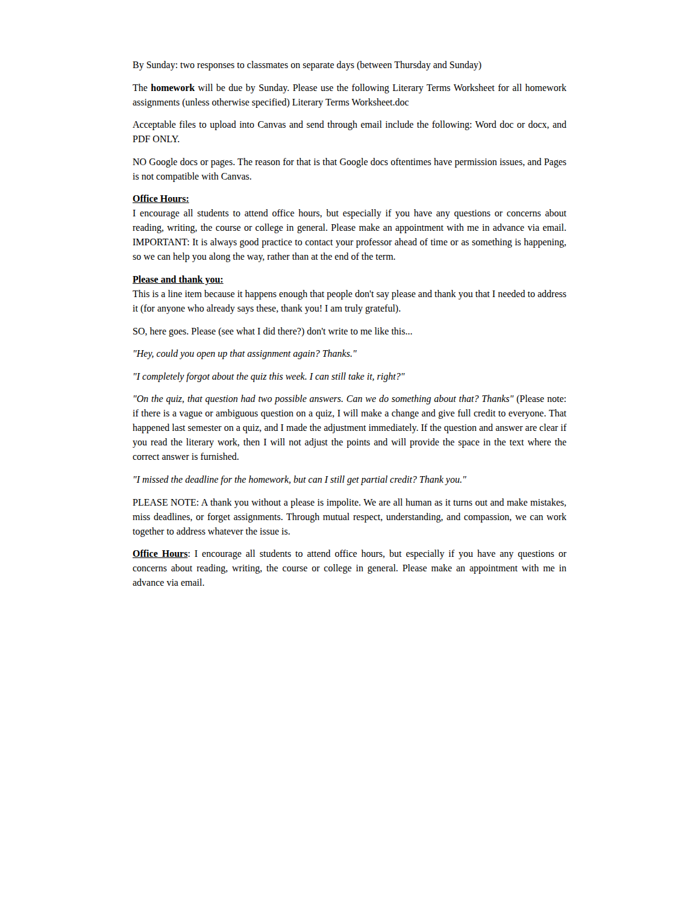By Sunday: two responses to classmates on separate days (between Thursday and Sunday)
The homework will be due by Sunday. Please use the following Literary Terms Worksheet for all homework assignments (unless otherwise specified) Literary Terms Worksheet.doc
Acceptable files to upload into Canvas and send through email include the following: Word doc or docx, and PDF ONLY.
NO Google docs or pages. The reason for that is that Google docs oftentimes have permission issues, and Pages is not compatible with Canvas.
Office Hours:
I encourage all students to attend office hours, but especially if you have any questions or concerns about reading, writing, the course or college in general. Please make an appointment with me in advance via email. IMPORTANT: It is always good practice to contact your professor ahead of time or as something is happening, so we can help you along the way, rather than at the end of the term.
Please and thank you:
This is a line item because it happens enough that people don't say please and thank you that I needed to address it (for anyone who already says these, thank you! I am truly grateful).
SO, here goes. Please (see what I did there?) don't write to me like this...
"Hey, could you open up that assignment again? Thanks."
"I completely forgot about the quiz this week. I can still take it, right?"
"On the quiz, that question had two possible answers. Can we do something about that? Thanks" (Please note: if there is a vague or ambiguous question on a quiz, I will make a change and give full credit to everyone. That happened last semester on a quiz, and I made the adjustment immediately. If the question and answer are clear if you read the literary work, then I will not adjust the points and will provide the space in the text where the correct answer is furnished.
"I missed the deadline for the homework, but can I still get partial credit? Thank you."
PLEASE NOTE: A thank you without a please is impolite. We are all human as it turns out and make mistakes, miss deadlines, or forget assignments. Through mutual respect, understanding, and compassion, we can work together to address whatever the issue is.
Office Hours: I encourage all students to attend office hours, but especially if you have any questions or concerns about reading, writing, the course or college in general. Please make an appointment with me in advance via email.